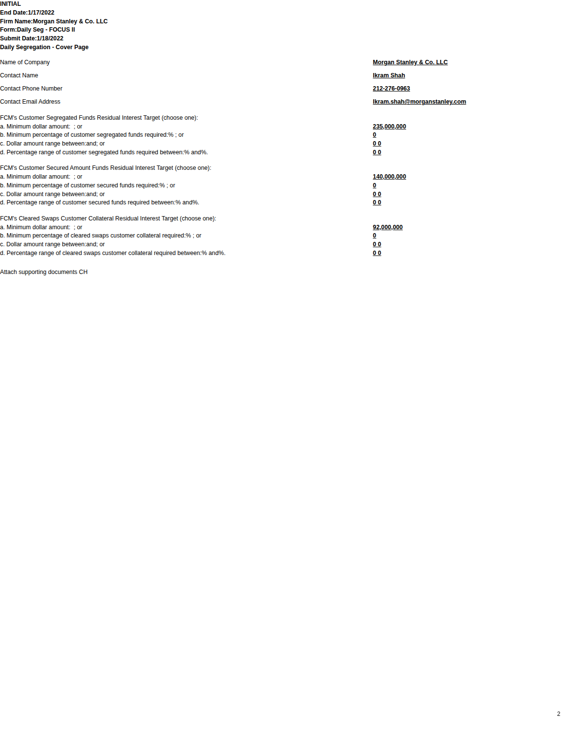INITIAL
End Date:1/17/2022
Firm Name:Morgan Stanley & Co. LLC
Form:Daily Seg - FOCUS II
Submit Date:1/18/2022
Daily Segregation - Cover Page
| Name of Company | Morgan Stanley & Co. LLC |
| Contact Name | Ikram Shah |
| Contact Phone Number | 212-276-0963 |
| Contact Email Address | Ikram.shah@morganstanley.com |
| FCM's Customer Segregated Funds Residual Interest Target (choose one): | |
| a. Minimum dollar amount: ; or | 235,000,000 |
| b. Minimum percentage of customer segregated funds required:% ; or | 0 |
| c. Dollar amount range between:and; or | 0 0 |
| d. Percentage range of customer segregated funds required between:% and%. | 0 0 |
| FCM's Customer Secured Amount Funds Residual Interest Target (choose one): | |
| a. Minimum dollar amount: ; or | 140,000,000 |
| b. Minimum percentage of customer secured funds required:% ; or | 0 |
| c. Dollar amount range between:and; or | 0 0 |
| d. Percentage range of customer secured funds required between:% and%. | 0 0 |
| FCM's Cleared Swaps Customer Collateral Residual Interest Target (choose one): | |
| a. Minimum dollar amount: ; or | 92,000,000 |
| b. Minimum percentage of cleared swaps customer collateral required:% ; or | 0 |
| c. Dollar amount range between:and; or | 0 0 |
| d. Percentage range of cleared swaps customer collateral required between:% and%. | 0 0 |
Attach supporting documents CH
2